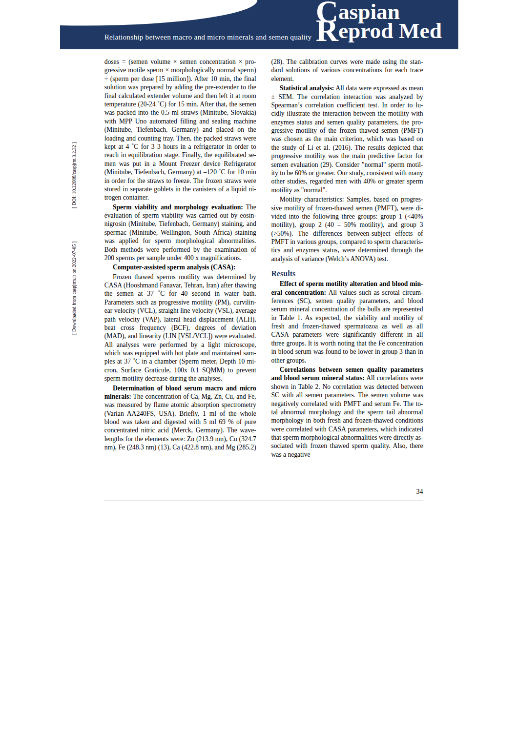Relationship between macro and micro minerals and semen quality
Caspian
Reprod Med
[ Downloaded from caspjrm.ir on 2022-07-05 ] [ DOI: 10.22088/caspjrm.3.2.32 ]
doses = (semen volume × semen concentration × progressive motile sperm × morphologically normal sperm) ÷ (sperm per dose [15 million]). After 10 min, the final solution was prepared by adding the pre-extender to the final calculated extender volume and then left it at room temperature (20-24 ˚C) for 15 min. After that, the semen was packed into the 0.5 ml straws (Minitube, Slovakia) with MPP Uno automated filling and sealing machine (Minitube, Tiefenbach, Germany) and placed on the loading and counting tray. Then, the packed straws were kept at 4 ˚C for 3 3 hours in a refrigerator in order to reach in equilibration stage. Finally, the equilibrated semen was put in a Mount Freezer device Refrigerator (Minitube, Tiefenbach, Germany) at –120 ˚C for 10 min in order for the straws to freeze. The frozen straws were stored in separate goblets in the canisters of a liquid nitrogen container.
Sperm viability and morphology evaluation: The evaluation of sperm viability was carried out by eosin-nigrosin (Minitube, Tiefenbach, Germany) staining, and spermac (Minitube, Wellington, South Africa) staining was applied for sperm morphological abnormalities. Both methods were performed by the examination of 200 sperms per sample under 400 x magnifications.
Computer-assisted sperm analysis (CASA):
Frozen thawed sperms motility was determined by CASA (Hooshmand Fanavar, Tehran, Iran) after thawing the semen at 37 ˚C for 40 second in water bath. Parameters such as progressive motility (PM), curvilinear velocity (VCL), straight line velocity (VSL), average path velocity (VAP), lateral head displacement (ALH), beat cross frequency (BCF), degrees of deviation (MAD), and linearity (LIN [VSL/VCL]) were evaluated. All analyses were performed by a light microscope, which was equipped with hot plate and maintained samples at 37 ˚C in a chamber (Sperm meter, Depth 10 micron, Surface Graticule, 100x 0.1 SQMM) to prevent sperm motility decrease during the analyses.
Determination of blood serum macro and micro minerals: The concentration of Ca, Mg, Zn, Cu, and Fe, was measured by flame atomic absorption spectrometry (Varian AA240FS, USA). Briefly, 1 ml of the whole blood was taken and digested with 5 ml 69 % of pure concentrated nitric acid (Merck, Germany). The wavelengths for the elements were: Zn (213.9 nm), Cu (324.7 nm), Fe (248.3 nm) (13), Ca (422.8 nm), and Mg (285.2) (28). The calibration curves were made using the standard solutions of various concentrations for each trace element.
Statistical analysis: All data were expressed as mean ± SEM. The correlation interaction was analyzed by Spearman’s correlation coefficient test. In order to lucidly illustrate the interaction between the motility with enzymes status and semen quality parameters, the progressive motility of the frozen thawed semen (PMFT) was chosen as the main criterion, which was based on the study of Li et al. (2016). The results depicted that progressive motility was the main predictive factor for semen evaluation (29). Consider "normal" sperm motility to be 60% or greater. Our study, consistent with many other studies, regarded men with 40% or greater sperm motility as "normal".
Motility characteristics: Samples, based on progressive motility of frozen-thawed semen (PMFT), were divided into the following three groups: group 1 (<40% motility), group 2 (40 – 50% motility), and group 3 (>50%). The differences between-subject effects of PMFT in various groups, compared to sperm characteristics and enzymes status, were determined through the analysis of variance (Welch’s ANOVA) test.
Results
Effect of sperm motility alteration and blood mineral concentration: All values such as scrotal circumferences (SC), semen quality parameters, and blood serum mineral concentration of the bulls are represented in Table 1. As expected, the viability and motility of fresh and frozen-thawed spermatozoa as well as all CASA parameters were significantly different in all three groups. It is worth noting that the Fe concentration in blood serum was found to be lower in group 3 than in other groups.
Correlations between semen quality parameters and blood serum mineral status: All correlations were shown in Table 2. No correlation was detected between SC with all semen parameters. The semen volume was negatively correlated with PMFT and serum Fe. The total abnormal morphology and the sperm tail abnormal morphology in both fresh and frozen-thawed conditions were correlated with CASA parameters, which indicated that sperm morphological abnormalities were directly associated with frozen thawed sperm quality. Also, there was a negative
34